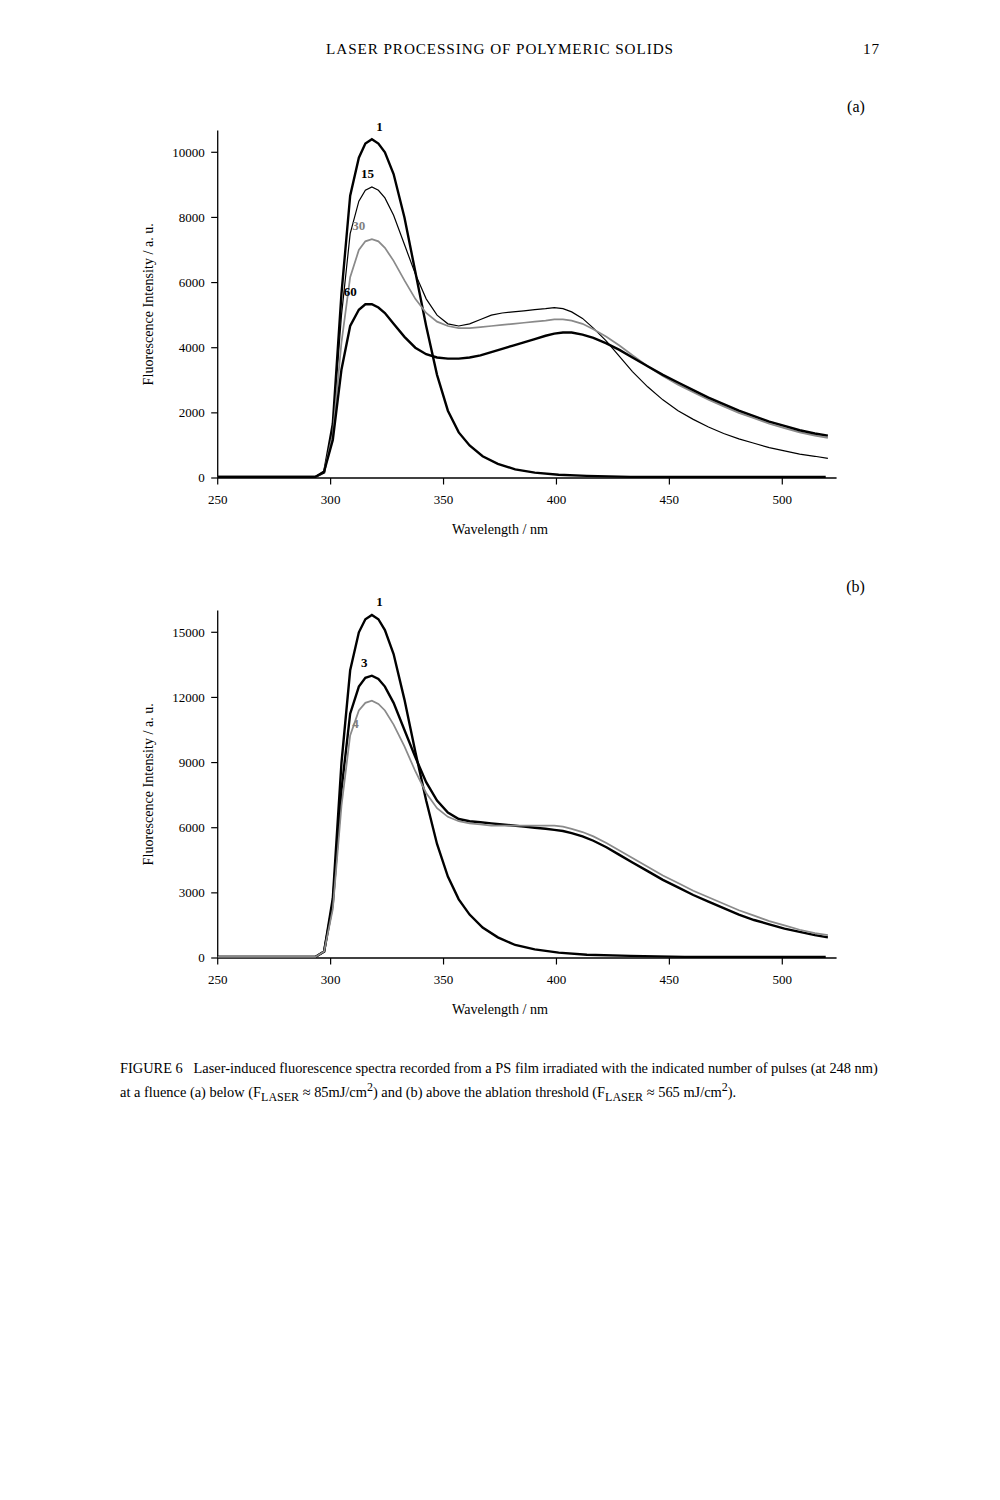LASER PROCESSING OF POLYMERIC SOLIDS 17
(a) Panel (a) fluorescence spectra below ablation threshold 0 2000 4000 6000 8000 10000 250 300 350 400 450 500 Wavelength / nm Fluorescence Intensity / a. u. 1 15 30 60
(b) Panel (b) fluorescence spectra above ablation threshold 0 3000 6000 9000 12000 15000 250 300 350 400 450 500 Wavelength / nm Fluorescence Intensity / a. u. 1 3 4
FIGURE 6 Laser-induced fluorescence spectra recorded from a PS film irradiated with the indicated number of pulses (at 248 nm) at a fluence (a) below (FLASER ≈ 85mJ/cm2) and (b) above the ablation threshold (FLASER ≈ 565 mJ/cm2).